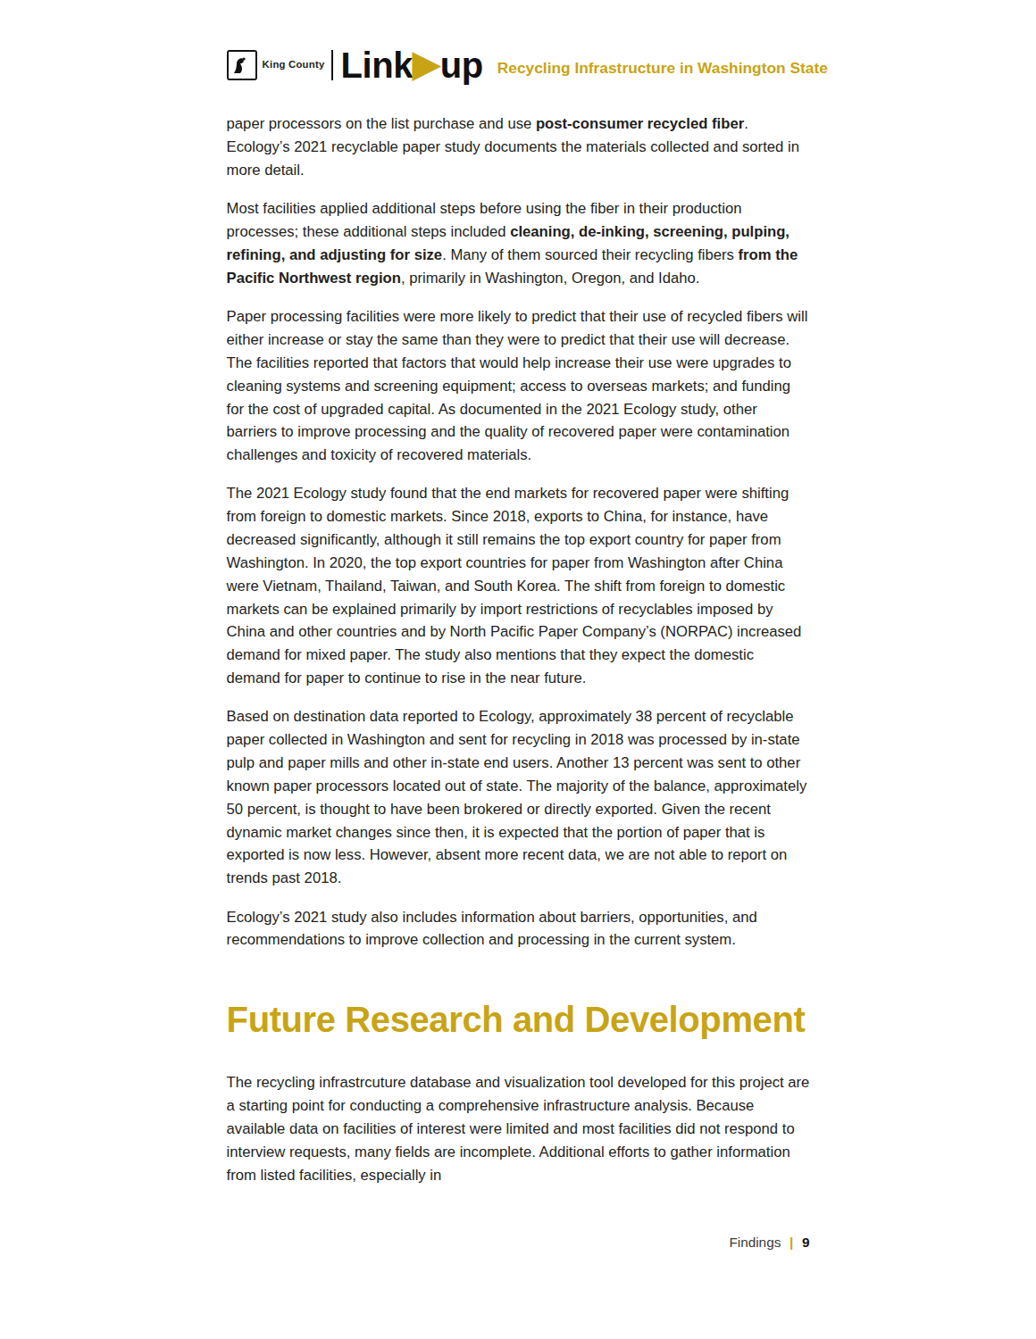King County
Link▶up
Recycling Infrastructure in Washington State
paper processors on the list purchase and use post-consumer recycled fiber. Ecology’s 2021 recyclable paper study documents the materials collected and sorted in more detail.
Most facilities applied additional steps before using the fiber in their production processes; these additional steps included cleaning, de-inking, screening, pulping, refining, and adjusting for size. Many of them sourced their recycling fibers from the Pacific Northwest region, primarily in Washington, Oregon, and Idaho.
Paper processing facilities were more likely to predict that their use of recycled fibers will either increase or stay the same than they were to predict that their use will decrease. The facilities reported that factors that would help increase their use were upgrades to cleaning systems and screening equipment; access to overseas markets; and funding for the cost of upgraded capital. As documented in the 2021 Ecology study, other barriers to improve processing and the quality of recovered paper were contamination challenges and toxicity of recovered materials.
The 2021 Ecology study found that the end markets for recovered paper were shifting from foreign to domestic markets. Since 2018, exports to China, for instance, have decreased significantly, although it still remains the top export country for paper from Washington. In 2020, the top export countries for paper from Washington after China were Vietnam, Thailand, Taiwan, and South Korea. The shift from foreign to domestic markets can be explained primarily by import restrictions of recyclables imposed by China and other countries and by North Pacific Paper Company’s (NORPAC) increased demand for mixed paper. The study also mentions that they expect the domestic demand for paper to continue to rise in the near future.
Based on destination data reported to Ecology, approximately 38 percent of recyclable paper collected in Washington and sent for recycling in 2018 was processed by in-state pulp and paper mills and other in-state end users. Another 13 percent was sent to other known paper processors located out of state. The majority of the balance, approximately 50 percent, is thought to have been brokered or directly exported. Given the recent dynamic market changes since then, it is expected that the portion of paper that is exported is now less. However, absent more recent data, we are not able to report on trends past 2018.
Ecology’s 2021 study also includes information about barriers, opportunities, and recommendations to improve collection and processing in the current system.
Future Research and Development
The recycling infrastrcuture database and visualization tool developed for this project are a starting point for conducting a comprehensive infrastructure analysis. Because available data on facilities of interest were limited and most facilities did not respond to interview requests, many fields are incomplete. Additional efforts to gather information from listed facilities, especially in
Findings | 9